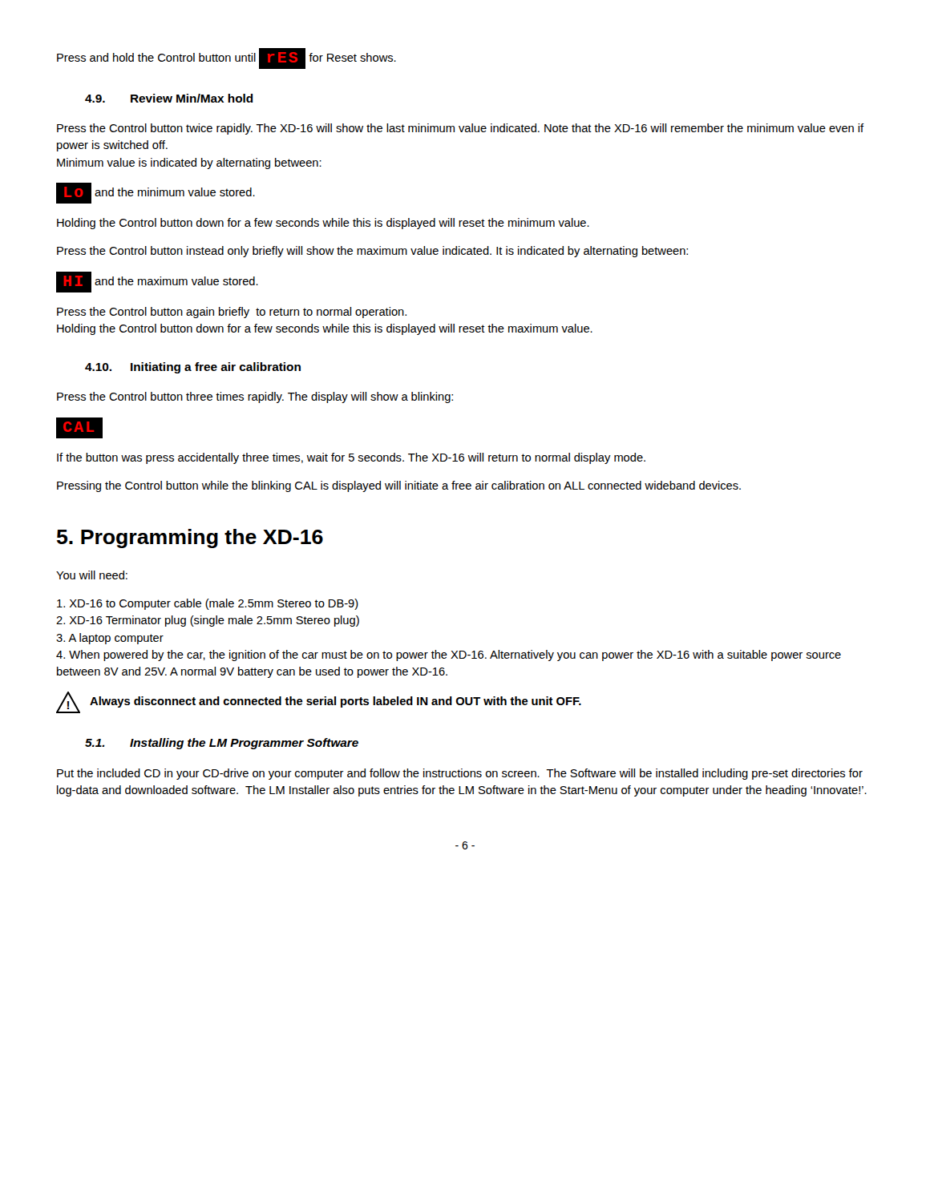Press and hold the Control button until rES for Reset shows.
4.9. Review Min/Max hold
Press the Control button twice rapidly. The XD-16 will show the last minimum value indicated. Note that the XD-16 will remember the minimum value even if power is switched off.
Minimum value is indicated by alternating between:
Lo and the minimum value stored.
Holding the Control button down for a few seconds while this is displayed will reset the minimum value.
Press the Control button instead only briefly will show the maximum value indicated. It is indicated by alternating between:
HI and the maximum value stored.
Press the Control button again briefly to return to normal operation.
Holding the Control button down for a few seconds while this is displayed will reset the maximum value.
4.10. Initiating a free air calibration
Press the Control button three times rapidly. The display will show a blinking:
CAL
If the button was press accidentally three times, wait for 5 seconds. The XD-16 will return to normal display mode.
Pressing the Control button while the blinking CAL is displayed will initiate a free air calibration on ALL connected wideband devices.
5. Programming the XD-16
You will need:
1. XD-16 to Computer cable (male 2.5mm Stereo to DB-9)
2. XD-16 Terminator plug (single male 2.5mm Stereo plug)
3. A laptop computer
4. When powered by the car, the ignition of the car must be on to power the XD-16. Alternatively you can power the XD-16 with a suitable power source between 8V and 25V. A normal 9V battery can be used to power the XD-16.
! Always disconnect and connected the serial ports labeled IN and OUT with the unit OFF.
5.1. Installing the LM Programmer Software
Put the included CD in your CD-drive on your computer and follow the instructions on screen. The Software will be installed including pre-set directories for log-data and downloaded software. The LM Installer also puts entries for the LM Software in the Start-Menu of your computer under the heading ‘Innovate!’.
- 6 -